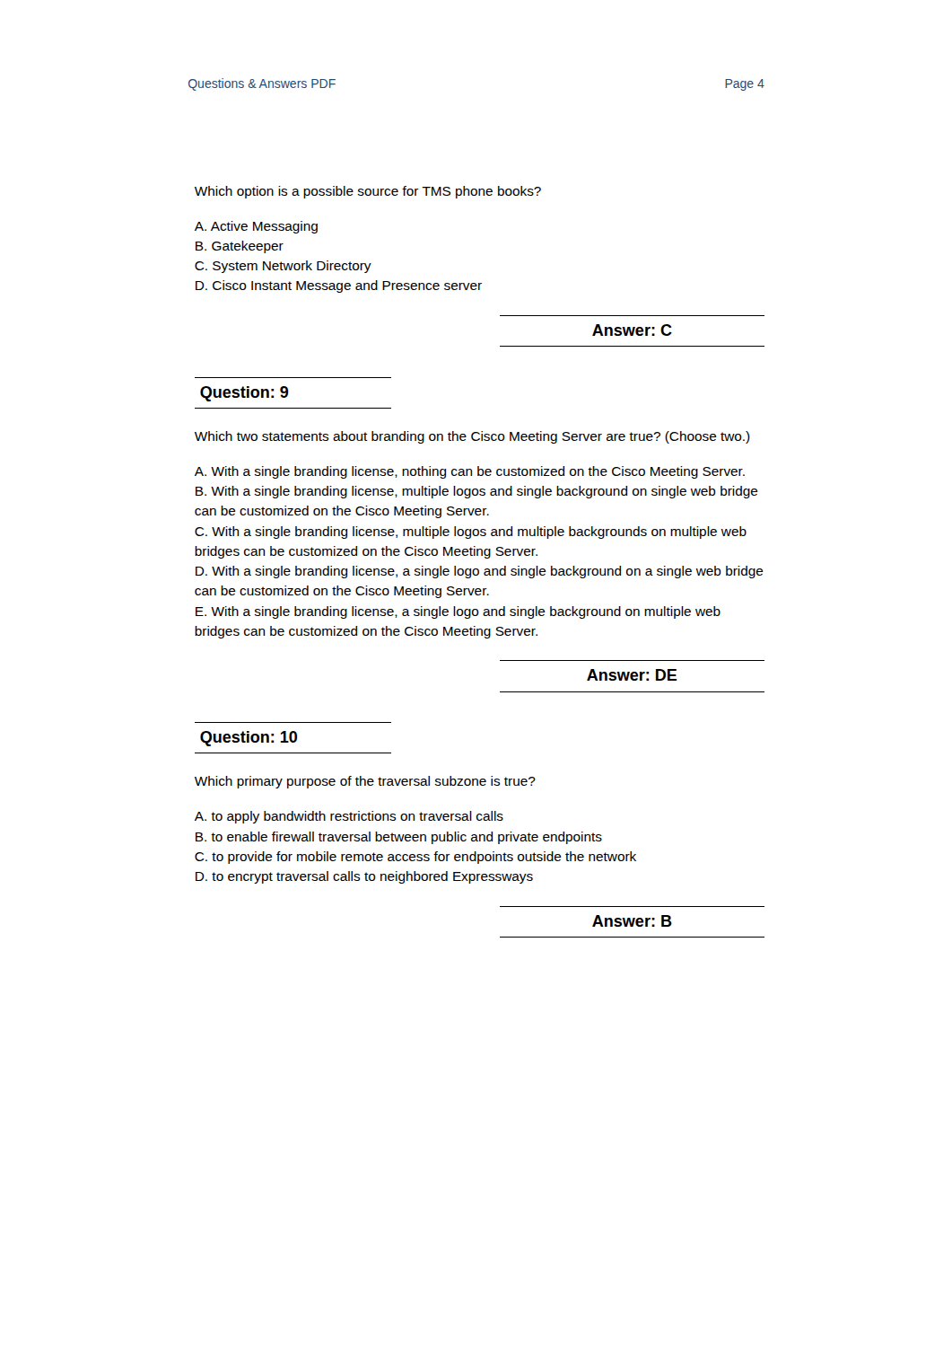Questions & Answers PDF
Page 4
Which option is a possible source for TMS phone books?
A. Active Messaging
B. Gatekeeper
C. System Network Directory
D. Cisco Instant Message and Presence server
Answer: C
Question: 9
Which two statements about branding on the Cisco Meeting Server are true? (Choose two.)
A. With a single branding license, nothing can be customized on the Cisco Meeting Server.
B. With a single branding license, multiple logos and single background on single web bridge can be customized on the Cisco Meeting Server.
C. With a single branding license, multiple logos and multiple backgrounds on multiple web bridges can be customized on the Cisco Meeting Server.
D. With a single branding license, a single logo and single background on a single web bridge can be customized on the Cisco Meeting Server.
E. With a single branding license, a single logo and single background on multiple web bridges can be customized on the Cisco Meeting Server.
Answer: DE
Question: 10
Which primary purpose of the traversal subzone is true?
A. to apply bandwidth restrictions on traversal calls
B. to enable firewall traversal between public and private endpoints
C. to provide for mobile remote access for endpoints outside the network
D. to encrypt traversal calls to neighbored Expressways
Answer: B